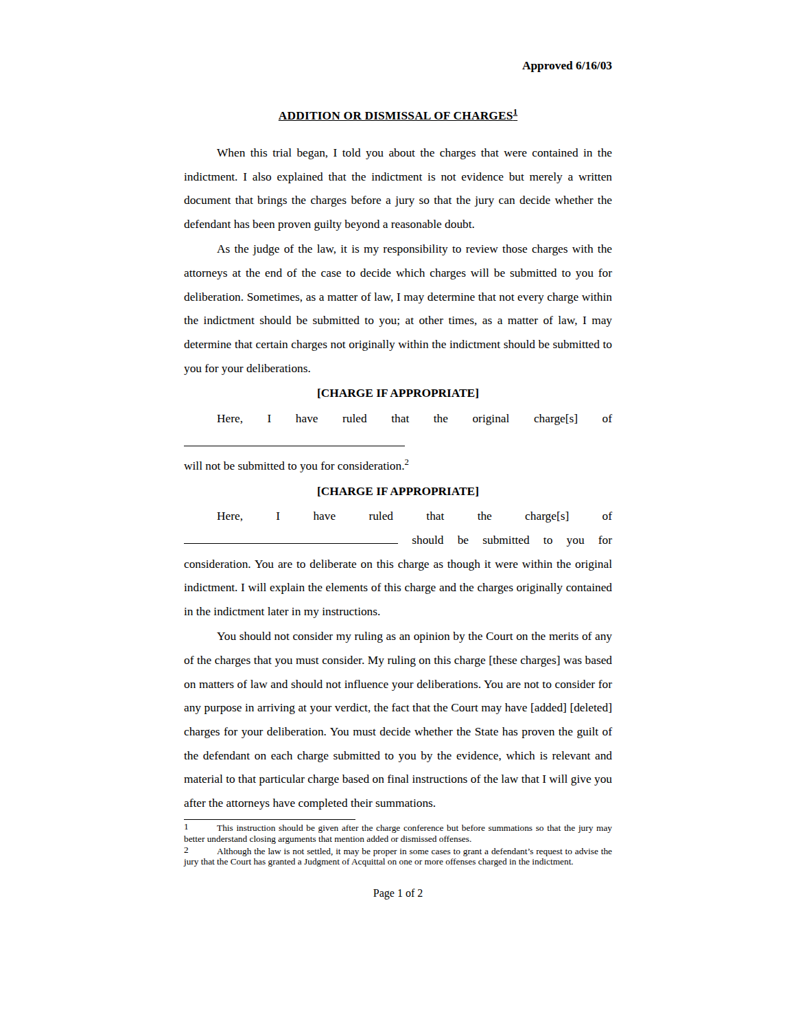Approved 6/16/03
ADDITION OR DISMISSAL OF CHARGES1
When this trial began, I told you about the charges that were contained in the indictment. I also explained that the indictment is not evidence but merely a written document that brings the charges before a jury so that the jury can decide whether the defendant has been proven guilty beyond a reasonable doubt.
As the judge of the law, it is my responsibility to review those charges with the attorneys at the end of the case to decide which charges will be submitted to you for deliberation. Sometimes, as a matter of law, I may determine that not every charge within the indictment should be submitted to you; at other times, as a matter of law, I may determine that certain charges not originally within the indictment should be submitted to you for your deliberations.
[CHARGE IF APPROPRIATE]
Here, I have ruled that the original charge[s] of
will not be submitted to you for consideration.2
[CHARGE IF APPROPRIATE]
Here, I have ruled that the charge[s] of should be submitted to you for consideration. You are to deliberate on this charge as though it were within the original indictment. I will explain the elements of this charge and the charges originally contained in the indictment later in my instructions.
You should not consider my ruling as an opinion by the Court on the merits of any of the charges that you must consider. My ruling on this charge [these charges] was based on matters of law and should not influence your deliberations. You are not to consider for any purpose in arriving at your verdict, the fact that the Court may have [added] [deleted] charges for your deliberation. You must decide whether the State has proven the guilt of the defendant on each charge submitted to you by the evidence, which is relevant and material to that particular charge based on final instructions of the law that I will give you after the attorneys have completed their summations.
1 This instruction should be given after the charge conference but before summations so that the jury may better understand closing arguments that mention added or dismissed offenses.
2 Although the law is not settled, it may be proper in some cases to grant a defendant’s request to advise the jury that the Court has granted a Judgment of Acquittal on one or more offenses charged in the indictment.
Page 1 of 2